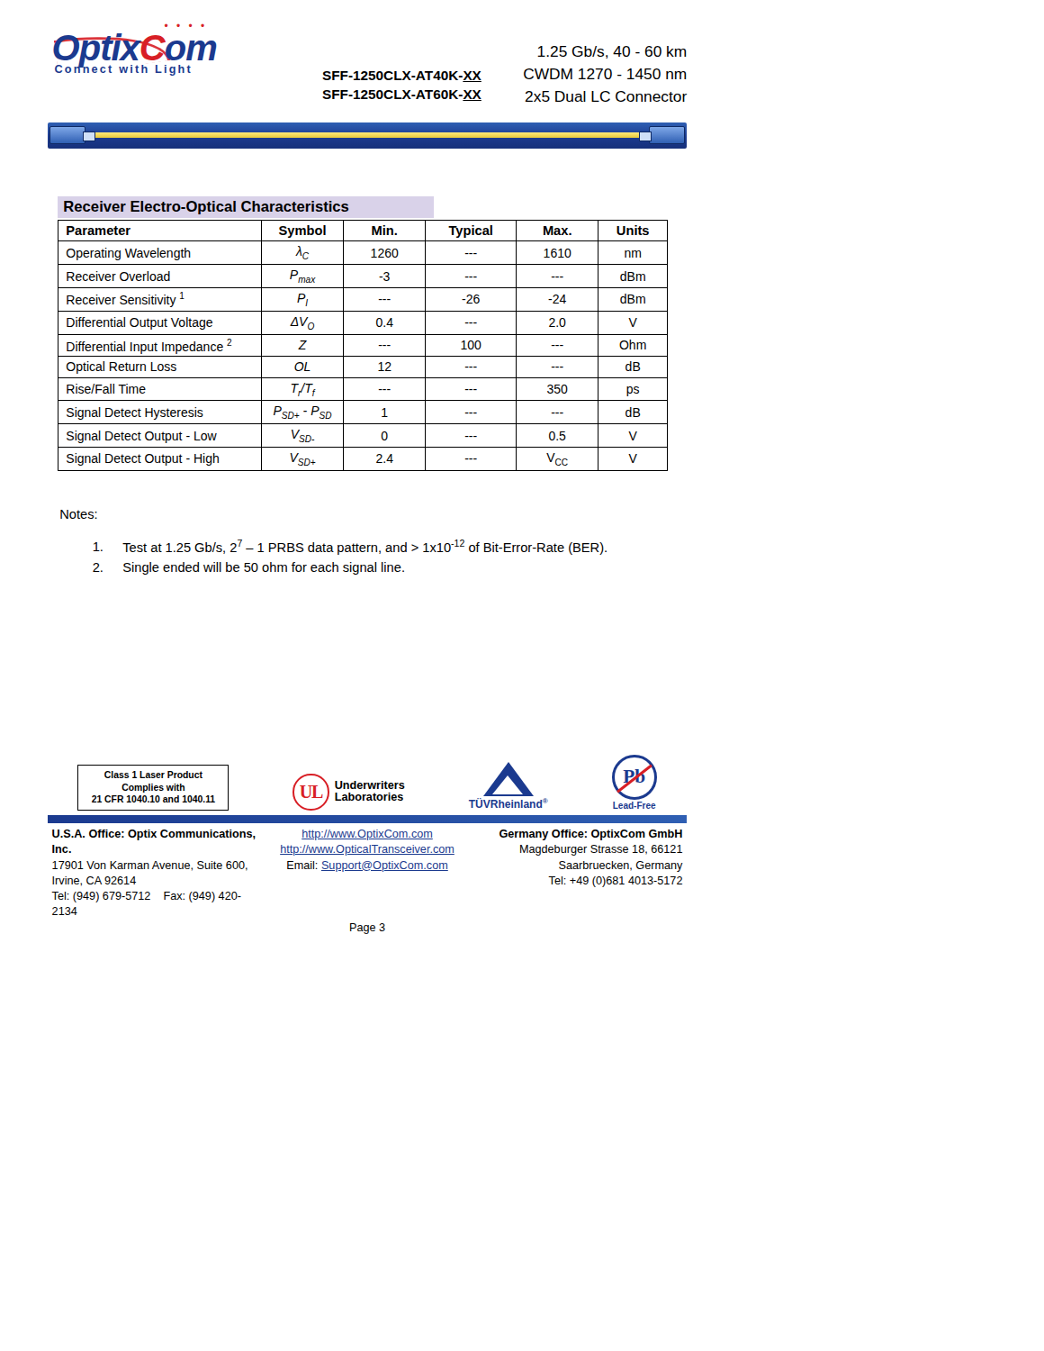• • • •
Optix Com
Connect with Light
SFF-1250CLX-AT40K-XX
SFF-1250CLX-AT60K-XX
1.25 Gb/s, 40 - 60 km
CWDM 1270 - 1450 nm
2x5 Dual LC Connector
Receiver Electro-Optical Characteristics
| Parameter | Symbol | Min. | Typical | Max. | Units |
| --- | --- | --- | --- | --- | --- |
| Operating Wavelength | λ C | 1260 | --- | 1610 | nm |
| Receiver Overload | P max | -3 | --- | --- | dBm |
| Receiver Sensitivity 1 | P I | --- | -26 | -24 | dBm |
| Differential Output Voltage | ΔV O | 0.4 | --- | 2.0 | V |
| Differential Input Impedance 2 | Z | --- | 100 | --- | Ohm |
| Optical Return Loss | OL | 12 | --- | --- | dB |
| Rise/Fall Time | T r /T f | --- | --- | 350 | ps |
| Signal Detect Hysteresis | P SD+ - P SD | 1 | --- | --- | dB |
| Signal Detect Output - Low | V SD- | 0 | --- | 0.5 | V |
| Signal Detect Output - High | V SD+ | 2.4 | --- | V CC | V |
Notes:
Test at 1.25 Gb/s, 27 – 1 PRBS data pattern, and > 1x10-12 of Bit-Error-Rate (BER).
Single ended will be 50 ohm for each signal line.
Class 1 Laser Product
Complies with
21 CFR 1040.10 and 1040.11
UL
Underwriters
Laboratories
TÜVRheinland®
Pb
Lead-Free
U.S.A. Office: Optix Communications, Inc.
17901 Von Karman Avenue, Suite 600,
Irvine, CA 92614
Tel: (949) 679-5712 Fax: (949) 420-2134
http://www.OptixCom.com
http://www.OpticalTransceiver.com
Email: Support@OptixCom.com
Germany Office: OptixCom GmbH
Magdeburger Strasse 18, 66121
Saarbruecken, Germany
Tel: +49 (0)681 4013-5172
Page 3